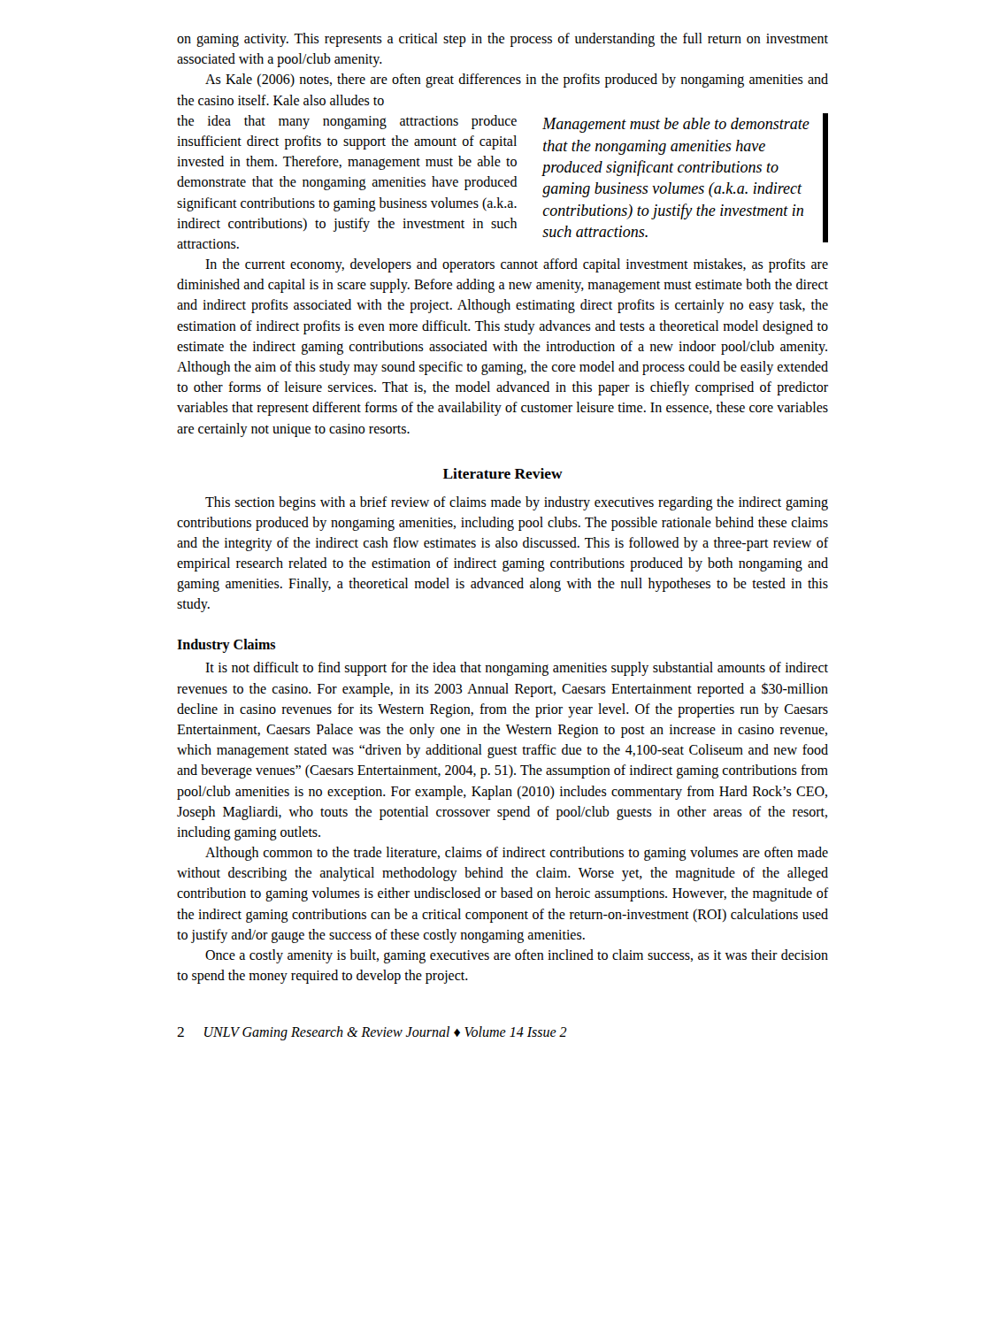on gaming activity. This represents a critical step in the process of understanding the full return on investment associated with a pool/club amenity.
As Kale (2006) notes, there are often great differences in the profits produced by nongaming amenities and the casino itself. Kale also alludes to
Management must be able to demonstrate that the nongaming amenities have produced significant contributions to gaming business volumes (a.k.a. indirect contributions) to justify the investment in such attractions.
the idea that many nongaming attractions produce insufficient direct profits to support the amount of capital invested in them. Therefore, management must be able to demonstrate that the nongaming amenities have produced significant contributions to gaming business volumes (a.k.a. indirect contributions) to justify the investment in such attractions.
In the current economy, developers and operators cannot afford capital investment mistakes, as profits are diminished and capital is in scare supply. Before adding a new amenity, management must estimate both the direct and indirect profits associated with the project. Although estimating direct profits is certainly no easy task, the estimation of indirect profits is even more difficult. This study advances and tests a theoretical model designed to estimate the indirect gaming contributions associated with the introduction of a new indoor pool/club amenity. Although the aim of this study may sound specific to gaming, the core model and process could be easily extended to other forms of leisure services. That is, the model advanced in this paper is chiefly comprised of predictor variables that represent different forms of the availability of customer leisure time. In essence, these core variables are certainly not unique to casino resorts.
Literature Review
This section begins with a brief review of claims made by industry executives regarding the indirect gaming contributions produced by nongaming amenities, including pool clubs. The possible rationale behind these claims and the integrity of the indirect cash flow estimates is also discussed. This is followed by a three-part review of empirical research related to the estimation of indirect gaming contributions produced by both nongaming and gaming amenities. Finally, a theoretical model is advanced along with the null hypotheses to be tested in this study.
Industry Claims
It is not difficult to find support for the idea that nongaming amenities supply substantial amounts of indirect revenues to the casino. For example, in its 2003 Annual Report, Caesars Entertainment reported a $30-million decline in casino revenues for its Western Region, from the prior year level. Of the properties run by Caesars Entertainment, Caesars Palace was the only one in the Western Region to post an increase in casino revenue, which management stated was “driven by additional guest traffic due to the 4,100-seat Coliseum and new food and beverage venues” (Caesars Entertainment, 2004, p. 51). The assumption of indirect gaming contributions from pool/club amenities is no exception. For example, Kaplan (2010) includes commentary from Hard Rock’s CEO, Joseph Magliardi, who touts the potential crossover spend of pool/club guests in other areas of the resort, including gaming outlets.
Although common to the trade literature, claims of indirect contributions to gaming volumes are often made without describing the analytical methodology behind the claim. Worse yet, the magnitude of the alleged contribution to gaming volumes is either undisclosed or based on heroic assumptions. However, the magnitude of the indirect gaming contributions can be a critical component of the return-on-investment (ROI) calculations used to justify and/or gauge the success of these costly nongaming amenities.
Once a costly amenity is built, gaming executives are often inclined to claim success, as it was their decision to spend the money required to develop the project.
2 UNLV Gaming Research & Review Journal ♦ Volume 14 Issue 2